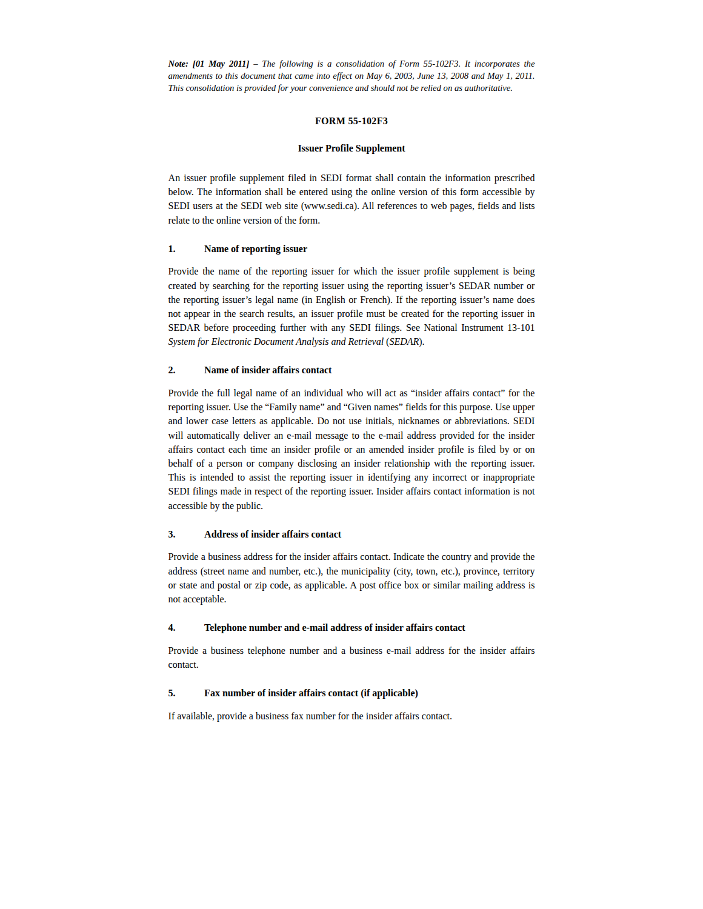Note: [01 May 2011] – The following is a consolidation of Form 55-102F3. It incorporates the amendments to this document that came into effect on May 6, 2003, June 13, 2008 and May 1, 2011. This consolidation is provided for your convenience and should not be relied on as authoritative.
FORM 55-102F3
Issuer Profile Supplement
An issuer profile supplement filed in SEDI format shall contain the information prescribed below. The information shall be entered using the online version of this form accessible by SEDI users at the SEDI web site (www.sedi.ca). All references to web pages, fields and lists relate to the online version of the form.
1. Name of reporting issuer
Provide the name of the reporting issuer for which the issuer profile supplement is being created by searching for the reporting issuer using the reporting issuer’s SEDAR number or the reporting issuer’s legal name (in English or French). If the reporting issuer’s name does not appear in the search results, an issuer profile must be created for the reporting issuer in SEDAR before proceeding further with any SEDI filings. See National Instrument 13-101 System for Electronic Document Analysis and Retrieval (SEDAR).
2. Name of insider affairs contact
Provide the full legal name of an individual who will act as “insider affairs contact” for the reporting issuer. Use the “Family name” and “Given names” fields for this purpose. Use upper and lower case letters as applicable. Do not use initials, nicknames or abbreviations. SEDI will automatically deliver an e-mail message to the e-mail address provided for the insider affairs contact each time an insider profile or an amended insider profile is filed by or on behalf of a person or company disclosing an insider relationship with the reporting issuer. This is intended to assist the reporting issuer in identifying any incorrect or inappropriate SEDI filings made in respect of the reporting issuer. Insider affairs contact information is not accessible by the public.
3. Address of insider affairs contact
Provide a business address for the insider affairs contact. Indicate the country and provide the address (street name and number, etc.), the municipality (city, town, etc.), province, territory or state and postal or zip code, as applicable. A post office box or similar mailing address is not acceptable.
4. Telephone number and e-mail address of insider affairs contact
Provide a business telephone number and a business e-mail address for the insider affairs contact.
5. Fax number of insider affairs contact (if applicable)
If available, provide a business fax number for the insider affairs contact.